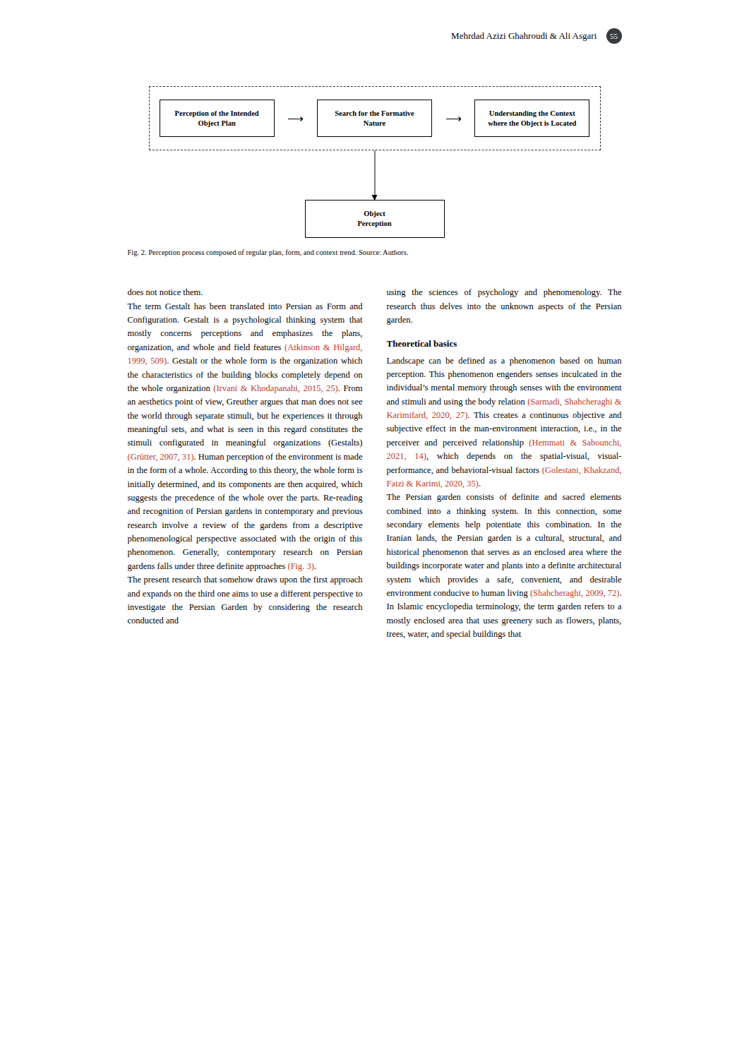Mehrdad Azizi Ghahroudi & Ali Asgari 55
Perception of the Intended
Object Plan
⟶
Search for the Formative
Nature
⟶
Understanding the Context
where the Object is Located
Object
Perception
Fig. 2. Perception process composed of regular plan, form, and context trend. Source: Authors.
does not notice them.
The term Gestalt has been translated into Persian as Form and Configuration. Gestalt is a psychological thinking system that mostly concerns perceptions and emphasizes the plans, organization, and whole and field features (Atkinson & Hilgard, 1999, 509). Gestalt or the whole form is the organization which the characteristics of the building blocks completely depend on the whole organization (Irvani & Khodapanahi, 2015, 25). From an aesthetics point of view, Greuther argues that man does not see the world through separate stimuli, but he experiences it through meaningful sets, and what is seen in this regard constitutes the stimuli configurated in meaningful organizations (Gestalts) (Grütter, 2007, 31). Human perception of the environment is made in the form of a whole. According to this theory, the whole form is initially determined, and its components are then acquired, which suggests the precedence of the whole over the parts. Re-reading and recognition of Persian gardens in contemporary and previous research involve a review of the gardens from a descriptive phenomenological perspective associated with the origin of this phenomenon. Generally, contemporary research on Persian gardens falls under three definite approaches (Fig. 3).
The present research that somehow draws upon the first approach and expands on the third one aims to use a different perspective to investigate the Persian Garden by considering the research conducted and
using the sciences of psychology and phenomenology. The research thus delves into the unknown aspects of the Persian garden.
Theoretical basics
Landscape can be defined as a phenomenon based on human perception. This phenomenon engenders senses inculcated in the individual’s mental memory through senses with the environment and stimuli and using the body relation (Sarmadi, Shahcheraghi & Karimifard, 2020, 27). This creates a continuous objective and subjective effect in the man-environment interaction, i.e., in the perceiver and perceived relationship (Hemmati & Sabounchi, 2021, 14), which depends on the spatial-visual, visual-performance, and behavioral-visual factors (Golestani, Khakzand, Faizi & Karimi, 2020, 35).
The Persian garden consists of definite and sacred elements combined into a thinking system. In this connection, some secondary elements help potentiate this combination. In the Iranian lands, the Persian garden is a cultural, structural, and historical phenomenon that serves as an enclosed area where the buildings incorporate water and plants into a definite architectural system which provides a safe, convenient, and desirable environment conducive to human living (Shahcheraghi, 2009, 72). In Islamic encyclopedia terminology, the term garden refers to a mostly enclosed area that uses greenery such as flowers, plants, trees, water, and special buildings that